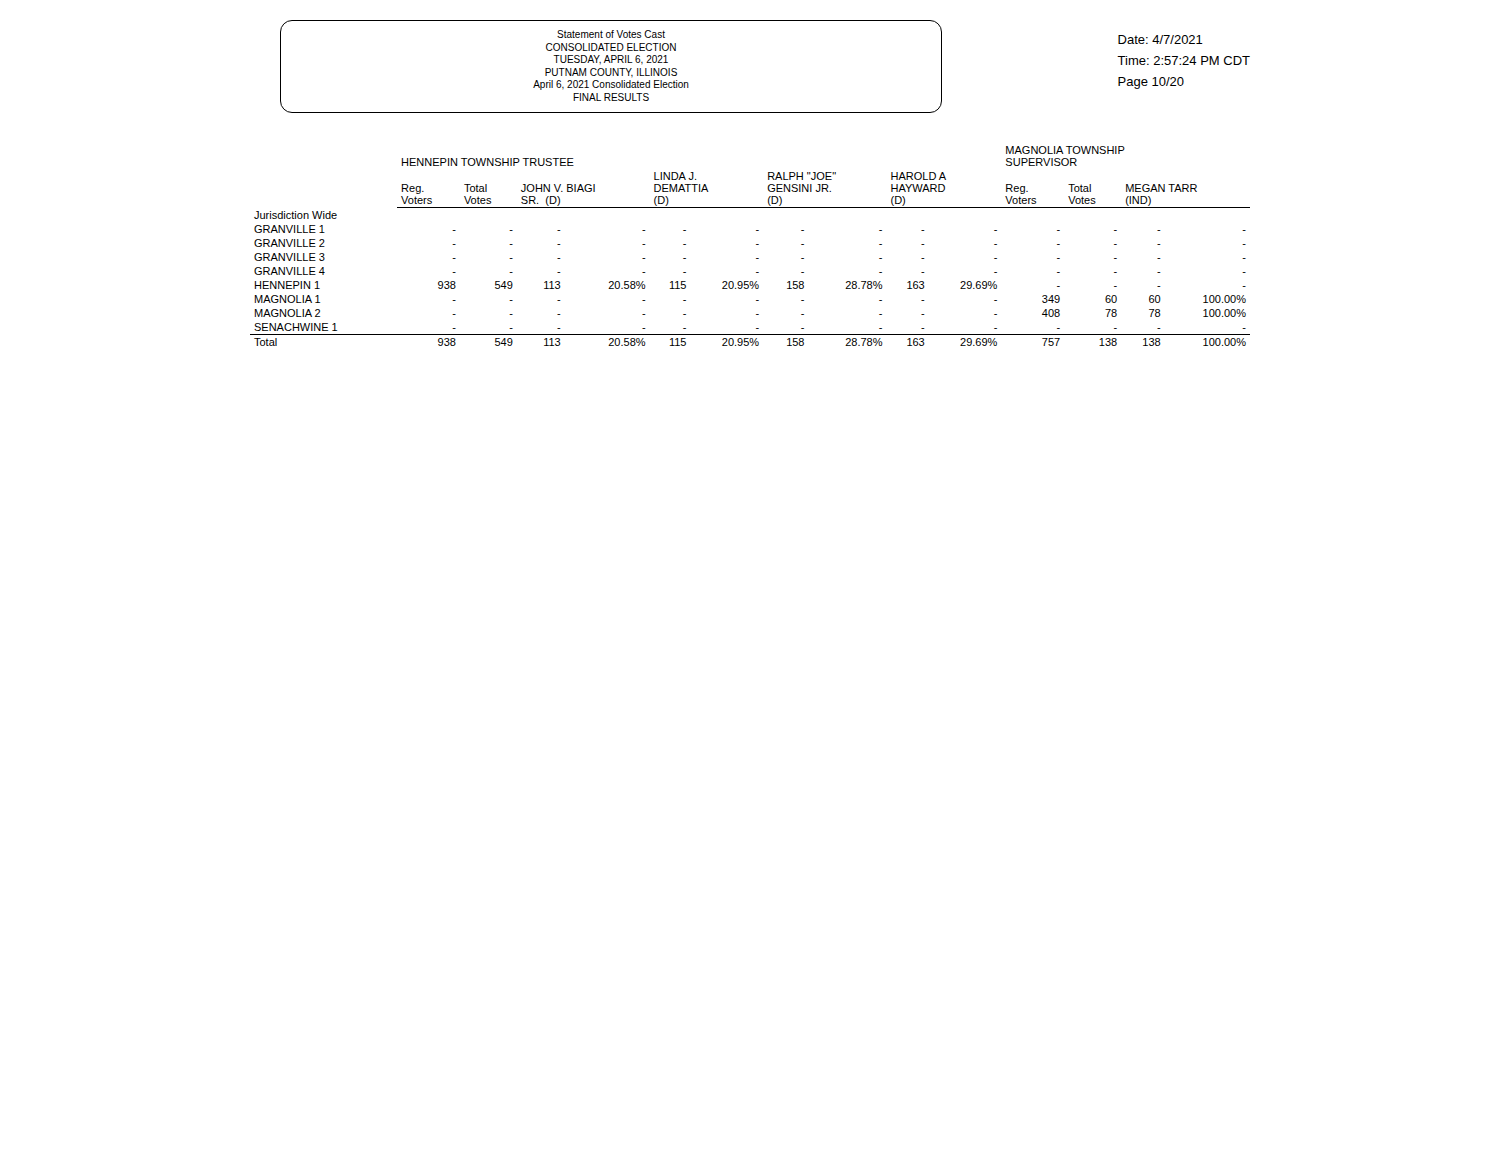Date: 4/7/2021
Time: 2:57:24 PM CDT
Page 10/20
Statement of Votes Cast
CONSOLIDATED ELECTION
TUESDAY, APRIL 6, 2021
PUTNAM COUNTY, ILLINOIS
April 6, 2021 Consolidated Election
FINAL RESULTS
| | HENNEPIN TOWNSHIP TRUSTEE | MAGNOLIA TOWNSHIP SUPERVISOR |
| --- | --- | --- |
| | Reg. Voters | Total Votes | JOHN V. BIAGI SR. (D) | LINDA J. DEMATTIA (D) | RALPH "JOE" GENSINI JR. (D) | HAROLD A HAYWARD (D) | Reg. Voters | Total Votes | MEGAN TARR (IND) |
| Jurisdiction Wide | |
| GRANVILLE 1 | - | - | - | - | - | - | - | - | - | - | - | - | - | - |
| GRANVILLE 2 | - | - | - | - | - | - | - | - | - | - | - | - | - | - |
| GRANVILLE 3 | - | - | - | - | - | - | - | - | - | - | - | - | - | - |
| GRANVILLE 4 | - | - | - | - | - | - | - | - | - | - | - | - | - | - |
| HENNEPIN 1 | 938 | 549 | 113 | 20.58% | 115 | 20.95% | 158 | 28.78% | 163 | 29.69% | - | - | - | - |
| MAGNOLIA 1 | - | - | - | - | - | - | - | - | - | - | 349 | 60 | 60 | 100.00% |
| MAGNOLIA 2 | - | - | - | - | - | - | - | - | - | - | 408 | 78 | 78 | 100.00% |
| SENACHWINE 1 | - | - | - | - | - | - | - | - | - | - | - | - | - | - |
| Total | 938 | 549 | 113 | 20.58% | 115 | 20.95% | 158 | 28.78% | 163 | 29.69% | 757 | 138 | 138 | 100.00% |